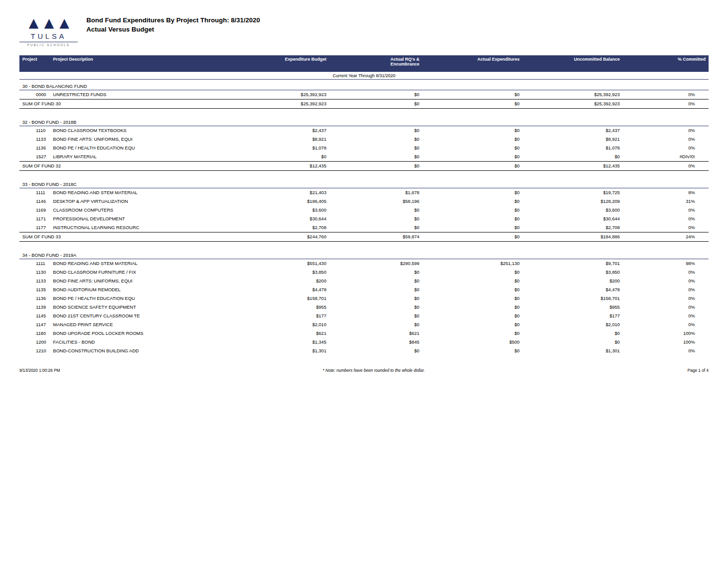▲▲▲
TULSA
PUBLIC SCHOOLS
Bond Fund Expenditures By Project Through: 8/31/2020
Actual Versus Budget
| Current Year Through 8/31/2020 |
| Project | Project Description | Expenditure Budget | Actual RQ's & Encumbrance | Actual Expenditures | Uncommitted Balance | % Committed |
| 30 - BOND BALANCING FUND |
| 0000 | UNRESTRICTED FUNDS | $25,392,923 | $0 | $0 | $25,392,923 | 0% |
| SUM OF FUND 30 | $25,392,923 | $0 | $0 | $25,392,923 | 0% |
| 32 - BOND FUND - 2018B |
| 1110 | BOND CLASSROOM TEXTBOOKS | $2,437 | $0 | $0 | $2,437 | 0% |
| 1133 | BOND FINE ARTS: UNIFORMS, EQUI | $8,921 | $0 | $0 | $8,921 | 0% |
| 1136 | BOND PE / HEALTH EDUCATION EQU | $1,078 | $0 | $0 | $1,078 | 0% |
| 1527 | LIBRARY MATERIAL | $0 | $0 | $0 | $0 | #DIV/0! |
| SUM OF FUND 32 | $12,435 | $0 | $0 | $12,435 | 0% |
| 33 - BOND FUND - 2018C |
| 1111 | BOND READING AND STEM MATERIAL | $21,403 | $1,678 | $0 | $19,725 | 8% |
| 1146 | DESKTOP & APP VIRTUALIZATION | $186,405 | $58,196 | $0 | $128,209 | 31% |
| 1169 | CLASSROOM COMPUTERS | $3,600 | $0 | $0 | $3,600 | 0% |
| 1171 | PROFESSIONAL DEVELOPMENT | $30,644 | $0 | $0 | $30,644 | 0% |
| 1177 | INSTRUCTIONAL LEARNING RESOURC | $2,708 | $0 | $0 | $2,708 | 0% |
| SUM OF FUND 33 | $244,760 | $59,874 | $0 | $184,886 | 24% |
| 34 - BOND FUND - 2019A |
| 1111 | BOND READING AND STEM MATERIAL | $551,430 | $290,599 | $251,130 | $9,701 | 98% |
| 1130 | BOND CLASSROOM FURNITURE / FIX | $3,850 | $0 | $0 | $3,850 | 0% |
| 1133 | BOND FINE ARTS: UNIFORMS, EQUI | $200 | $0 | $0 | $200 | 0% |
| 1135 | BOND AUDITORIUM REMODEL | $4,478 | $0 | $0 | $4,478 | 0% |
| 1136 | BOND PE / HEALTH EDUCATION EQU | $158,701 | $0 | $0 | $158,701 | 0% |
| 1139 | BOND SCIENCE SAFETY EQUIPMENT | $955 | $0 | $0 | $955 | 0% |
| 1145 | BOND 21ST CENTURY CLASSROOM TE | $177 | $0 | $0 | $177 | 0% |
| 1147 | MANAGED PRINT SERVICE | $2,010 | $0 | $0 | $2,010 | 0% |
| 1180 | BOND UPGRADE POOL LOCKER ROOMS | $621 | $621 | $0 | $0 | 100% |
| 1200 | FACILITIES - BOND | $1,345 | $845 | $500 | $0 | 100% |
| 1210 | BOND-CONSTRUCTION BUILDING ADD | $1,301 | $0 | $0 | $1,301 | 0% |
9/13/2020 1:00:26 PM
* Note: numbers have been rounded to the whole dollar.
Page 1 of 4